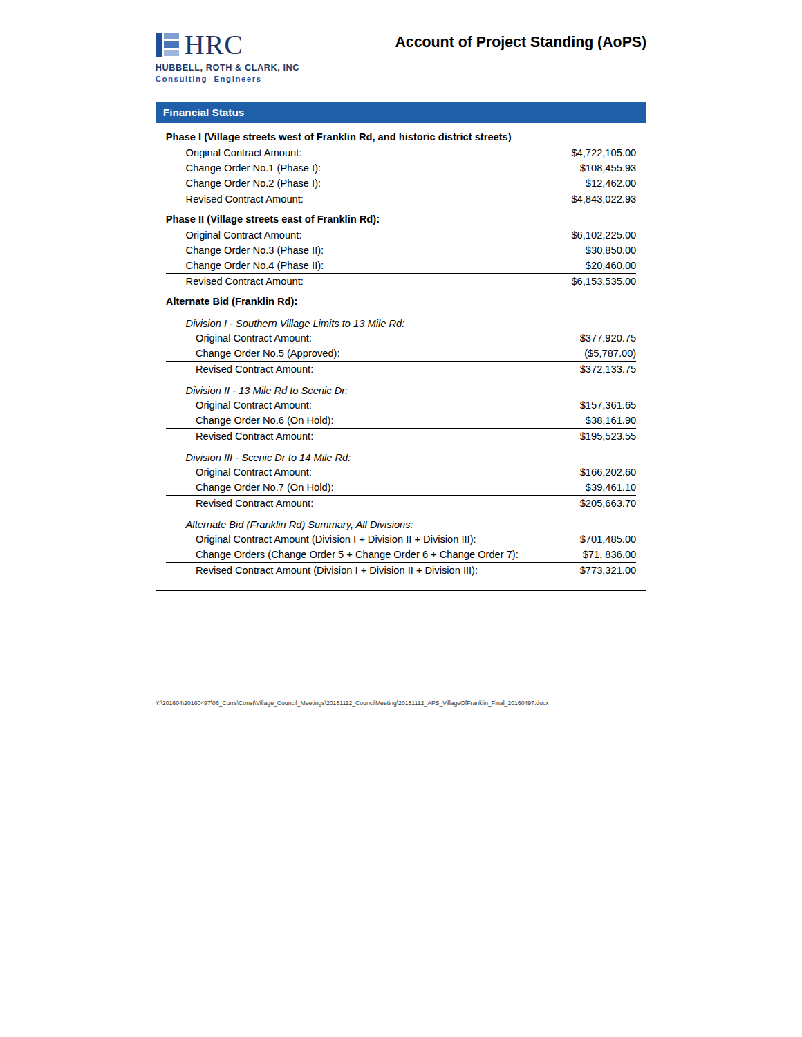HRC
HUBBELL, ROTH & CLARK, INC
Consulting Engineers
Account of Project Standing (AoPS)
Financial Status
| Phase I (Village streets west of Franklin Rd, and historic district streets) |
| Original Contract Amount: | | $4,722,105.00 |
| Change Order No.1 (Phase I): | | $108,455.93 |
| Change Order No.2 (Phase I): | | $12,462.00 |
| Revised Contract Amount: | | $4,843,022.93 |
| Phase II (Village streets east of Franklin Rd): |
| Original Contract Amount: | | $6,102,225.00 |
| Change Order No.3 (Phase II): | | $30,850.00 |
| Change Order No.4 (Phase II): | | $20,460.00 |
| Revised Contract Amount: | | $6,153,535.00 |
| Alternate Bid (Franklin Rd): |
| Division I - Southern Village Limits to 13 Mile Rd: |
| Original Contract Amount: | | $377,920.75 |
| Change Order No.5 (Approved): | | ($5,787.00) |
| Revised Contract Amount: | | $372,133.75 |
| Division II - 13 Mile Rd to Scenic Dr: |
| Original Contract Amount: | | $157,361.65 |
| Change Order No.6 (On Hold): | | $38,161.90 |
| Revised Contract Amount: | | $195,523.55 |
| Division III - Scenic Dr to 14 Mile Rd: |
| Original Contract Amount: | | $166,202.60 |
| Change Order No.7 (On Hold): | | $39,461.10 |
| Revised Contract Amount: | | $205,663.70 |
| Alternate Bid (Franklin Rd) Summary, All Divisions: |
| Original Contract Amount (Division I + Division II + Division III): | | $701,485.00 |
| Change Orders (Change Order 5 + Change Order 6 + Change Order 7): | | $71, 836.00 |
| Revised Contract Amount (Division I + Division II + Division III): | | $773,321.00 |
Y:\201604\20160497\06_Corrs\Const\Village_Council_Meetings\20181112_CouncilMeeting\20181112_APS_VillageOfFranklin_Final_20160497.docx